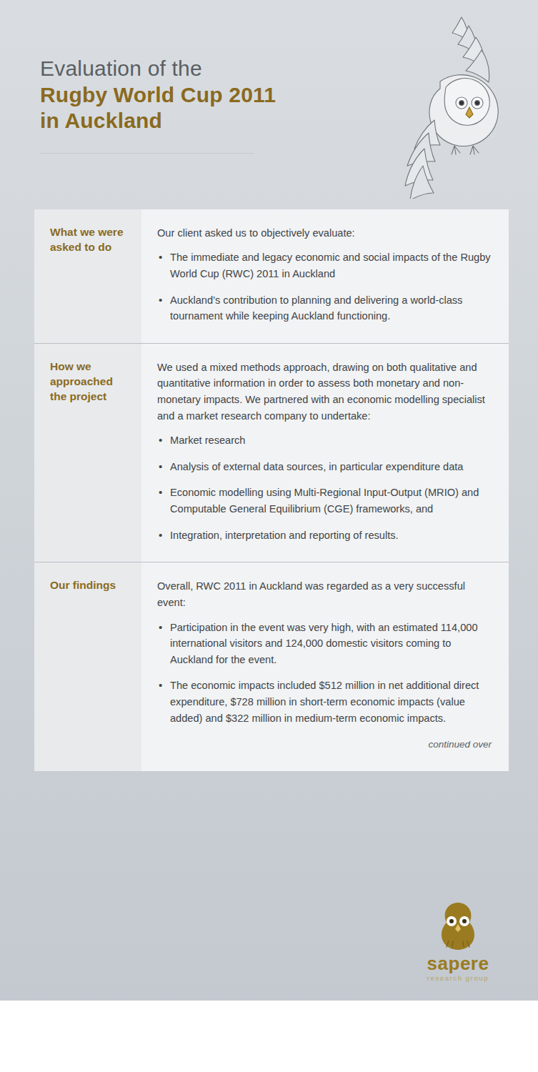Evaluation of the Rugby World Cup 2011 in Auckland
| What we were asked to do | Our client asked us to objectively evaluate: The immediate and legacy economic and social impacts of the Rugby World Cup (RWC) 2011 in Auckland Auckland’s contribution to planning and delivering a world-class tournament while keeping Auckland functioning. |
| How we approached the project | We used a mixed methods approach, drawing on both qualitative and quantitative information in order to assess both monetary and non-monetary impacts. We partnered with an economic modelling specialist and a market research company to undertake: Market research Analysis of external data sources, in particular expenditure data Economic modelling using Multi-Regional Input-Output (MRIO) and Computable General Equilibrium (CGE) frameworks, and Integration, interpretation and reporting of results. |
| Our findings | Overall, RWC 2011 in Auckland was regarded as a very successful event: Participation in the event was very high, with an estimated 114,000 international visitors and 124,000 domestic visitors coming to Auckland for the event. The economic impacts included $512 million in net additional direct expenditure, $728 million in short-term economic impacts (value added) and $322 million in medium-term economic impacts. continued over |
sapere
research group